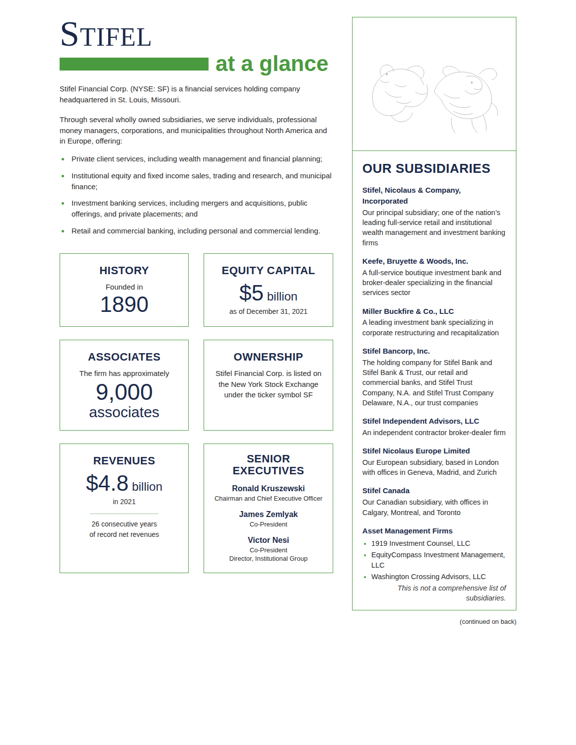STIFEL
at a glance
Stifel Financial Corp. (NYSE: SF) is a financial services holding company headquartered in St. Louis, Missouri.
Through several wholly owned subsidiaries, we serve individuals, professional money managers, corporations, and municipalities throughout North America and in Europe, offering:
Private client services, including wealth management and financial planning;
Institutional equity and fixed income sales, trading and research, and municipal finance;
Investment banking services, including mergers and acquisitions, public offerings, and private placements; and
Retail and commercial banking, including personal and commercial lending.
History
Founded in
1890
Equity Capital
$5 billion
as of December 31, 2021
Associates
The firm has approximately
9,000
associates
Ownership
Stifel Financial Corp. is listed on the New York Stock Exchange under the ticker symbol SF
Revenues
$4.8 billion
in 2021
26 consecutive years
of record net revenues
Senior
Executives
Ronald Kruszewski
Chairman and Chief Executive Officer
James Zemlyak
Co-President
Victor Nesi
Co-President
Director, Institutional Group
Our Subsidiaries
Stifel, Nicolaus & Company, Incorporated
Our principal subsidiary; one of the nation’s leading full-service retail and institutional wealth management and investment banking firms
Keefe, Bruyette & Woods, Inc.
A full-service boutique investment bank and broker-dealer specializing in the financial services sector
Miller Buckfire & Co., LLC
A leading investment bank specializing in corporate restructuring and recapitalization
Stifel Bancorp, Inc.
The holding company for Stifel Bank and Stifel Bank & Trust, our retail and commercial banks, and Stifel Trust Company, N.A. and Stifel Trust Company Delaware, N.A., our trust companies
Stifel Independent Advisors, LLC
An independent contractor broker-dealer firm
Stifel Nicolaus Europe Limited
Our European subsidiary, based in London with offices in Geneva, Madrid, and Zurich
Stifel Canada
Our Canadian subsidiary, with offices in Calgary, Montreal, and Toronto
Asset Management Firms
1919 Investment Counsel, LLC
EquityCompass Investment Management, LLC
Washington Crossing Advisors, LLC
This is not a comprehensive list of subsidiaries.
(continued on back)